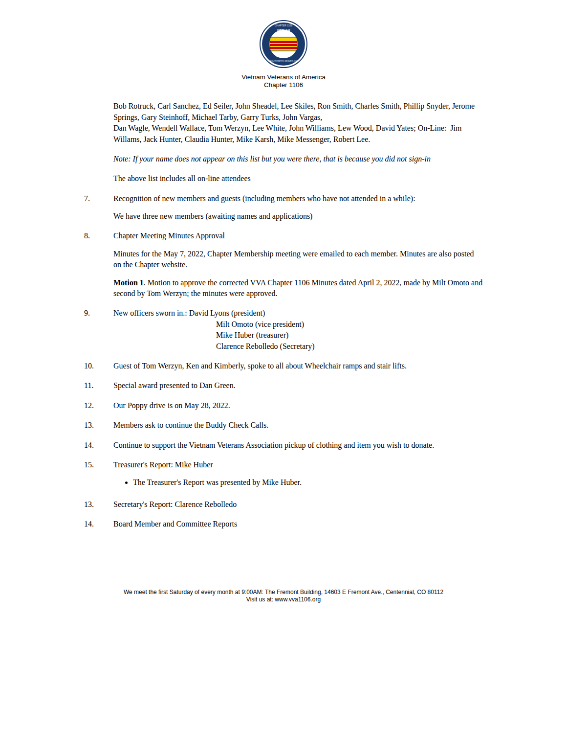CHAPTER 1106 VIETNAM VETERANS OF AMERICA SOUTH METRO DENVER, CO
Vietnam Veterans of America
Chapter 1106
Bob Rotruck, Carl Sanchez, Ed Seiler, John Sheadel, Lee Skiles, Ron Smith, Charles Smith, Phillip Snyder, Jerome Springs, Gary Steinhoff, Michael Tarby, Garry Turks, John Vargas,
Dan Wagle, Wendell Wallace, Tom Werzyn, Lee White, John Williams, Lew Wood, David Yates; On-Line: Jim Willams, Jack Hunter, Claudia Hunter, Mike Karsh, Mike Messenger, Robert Lee.
Note: If your name does not appear on this list but you were there, that is because you did not sign-in
The above list includes all on-line attendees
7.
Recognition of new members and guests (including members who have not attended in a while):
We have three new members (awaiting names and applications)
8.
Chapter Meeting Minutes Approval
Minutes for the May 7, 2022, Chapter Membership meeting were emailed to each member. Minutes are also posted on the Chapter website.
Motion 1. Motion to approve the corrected VVA Chapter 1106 Minutes dated April 2, 2022, made by Milt Omoto and second by Tom Werzyn; the minutes were approved.
9.
New officers sworn in.: David Lyons (president)
Milt Omoto (vice president)
Mike Huber (treasurer)
Clarence Rebolledo (Secretary)
10.
Guest of Tom Werzyn, Ken and Kimberly, spoke to all about Wheelchair ramps and stair lifts.
11.
Special award presented to Dan Green.
12.
Our Poppy drive is on May 28, 2022.
13.
Members ask to continue the Buddy Check Calls.
14.
Continue to support the Vietnam Veterans Association pickup of clothing and item you wish to donate.
15.
Treasurer's Report: Mike Huber
The Treasurer's Report was presented by Mike Huber.
13.
Secretary's Report: Clarence Rebolledo
14.
Board Member and Committee Reports
We meet the first Saturday of every month at 9:00AM: The Fremont Building, 14603 E Fremont Ave., Centennial, CO 80112
Visit us at: www.vva1106.org